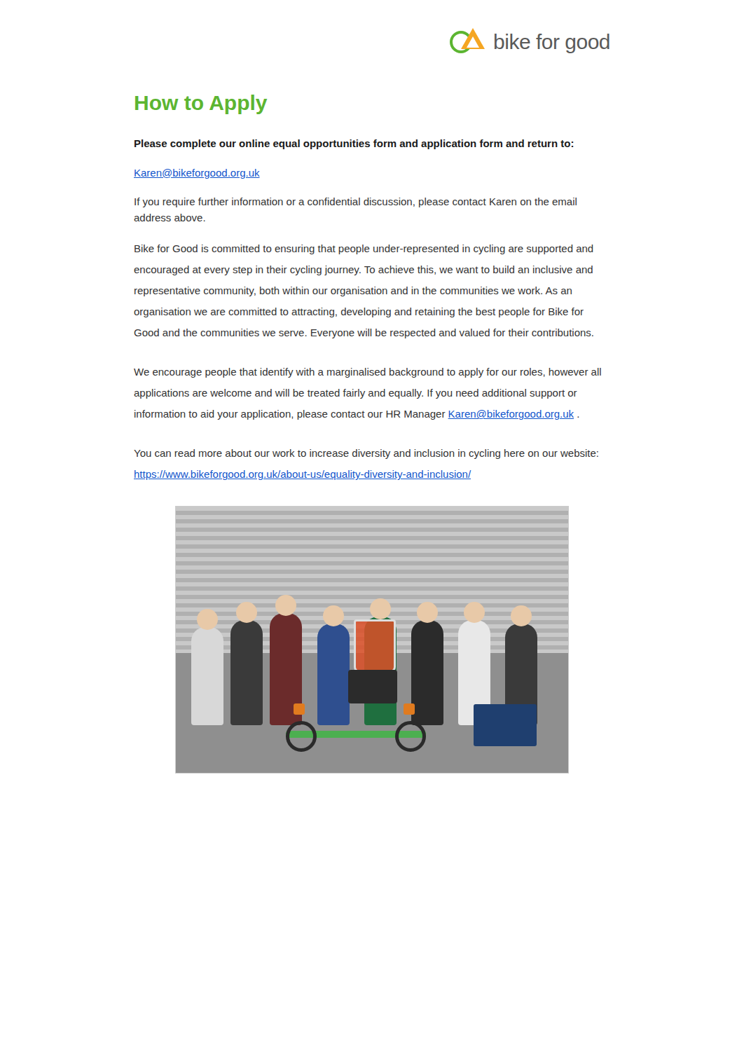bike for good
How to Apply
Please complete our online equal opportunities form and application form and return to:
Karen@bikeforgood.org.uk
If you require further information or a confidential discussion, please contact Karen on the email address above.
Bike for Good is committed to ensuring that people under-represented in cycling are supported and encouraged at every step in their cycling journey. To achieve this, we want to build an inclusive and representative community, both within our organisation and in the communities we work. As an organisation we are committed to attracting, developing and retaining the best people for Bike for Good and the communities we serve. Everyone will be respected and valued for their contributions.
We encourage people that identify with a marginalised background to apply for our roles, however all applications are welcome and will be treated fairly and equally. If you need additional support or information to aid your application, please contact our HR Manager Karen@bikeforgood.org.uk .
You can read more about our work to increase diversity and inclusion in cycling here on our website: https://www.bikeforgood.org.uk/about-us/equality-diversity-and-inclusion/